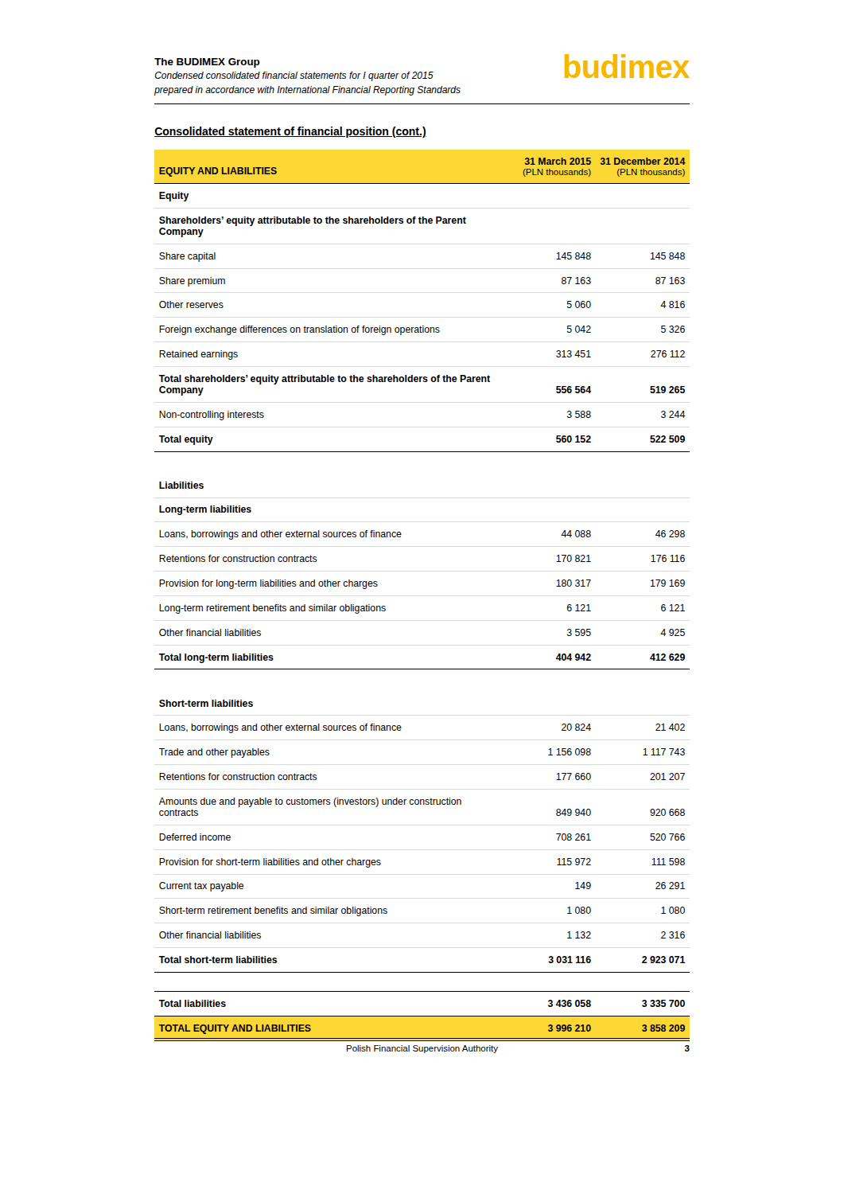The BUDIMEX Group
Condensed consolidated financial statements for I quarter of 2015
prepared in accordance with International Financial Reporting Standards
budimex
Consolidated statement of financial position (cont.)
| EQUITY AND LIABILITIES | 31 March 2015 (PLN thousands) | 31 December 2014 (PLN thousands) |
| --- | --- | --- |
| Equity | | |
| Shareholders’ equity attributable to the shareholders of the Parent Company | | |
| Share capital | 145 848 | 145 848 |
| Share premium | 87 163 | 87 163 |
| Other reserves | 5 060 | 4 816 |
| Foreign exchange differences on translation of foreign operations | 5 042 | 5 326 |
| Retained earnings | 313 451 | 276 112 |
| Total shareholders’ equity attributable to the shareholders of the Parent Company | 556 564 | 519 265 |
| Non-controlling interests | 3 588 | 3 244 |
| Total equity | 560 152 | 522 509 |
| Liabilities | | |
| Long-term liabilities | | |
| Loans, borrowings and other external sources of finance | 44 088 | 46 298 |
| Retentions for construction contracts | 170 821 | 176 116 |
| Provision for long-term liabilities and other charges | 180 317 | 179 169 |
| Long-term retirement benefits and similar obligations | 6 121 | 6 121 |
| Other financial liabilities | 3 595 | 4 925 |
| Total long-term liabilities | 404 942 | 412 629 |
| Short-term liabilities | | |
| Loans, borrowings and other external sources of finance | 20 824 | 21 402 |
| Trade and other payables | 1 156 098 | 1 117 743 |
| Retentions for construction contracts | 177 660 | 201 207 |
| Amounts due and payable to customers (investors) under construction contracts | 849 940 | 920 668 |
| Deferred income | 708 261 | 520 766 |
| Provision for short-term liabilities and other charges | 115 972 | 111 598 |
| Current tax payable | 149 | 26 291 |
| Short-term retirement benefits and similar obligations | 1 080 | 1 080 |
| Other financial liabilities | 1 132 | 2 316 |
| Total short-term liabilities | 3 031 116 | 2 923 071 |
| Total liabilities | 3 436 058 | 3 335 700 |
| TOTAL EQUITY AND LIABILITIES | 3 996 210 | 3 858 209 |
Polish Financial Supervision Authority
3